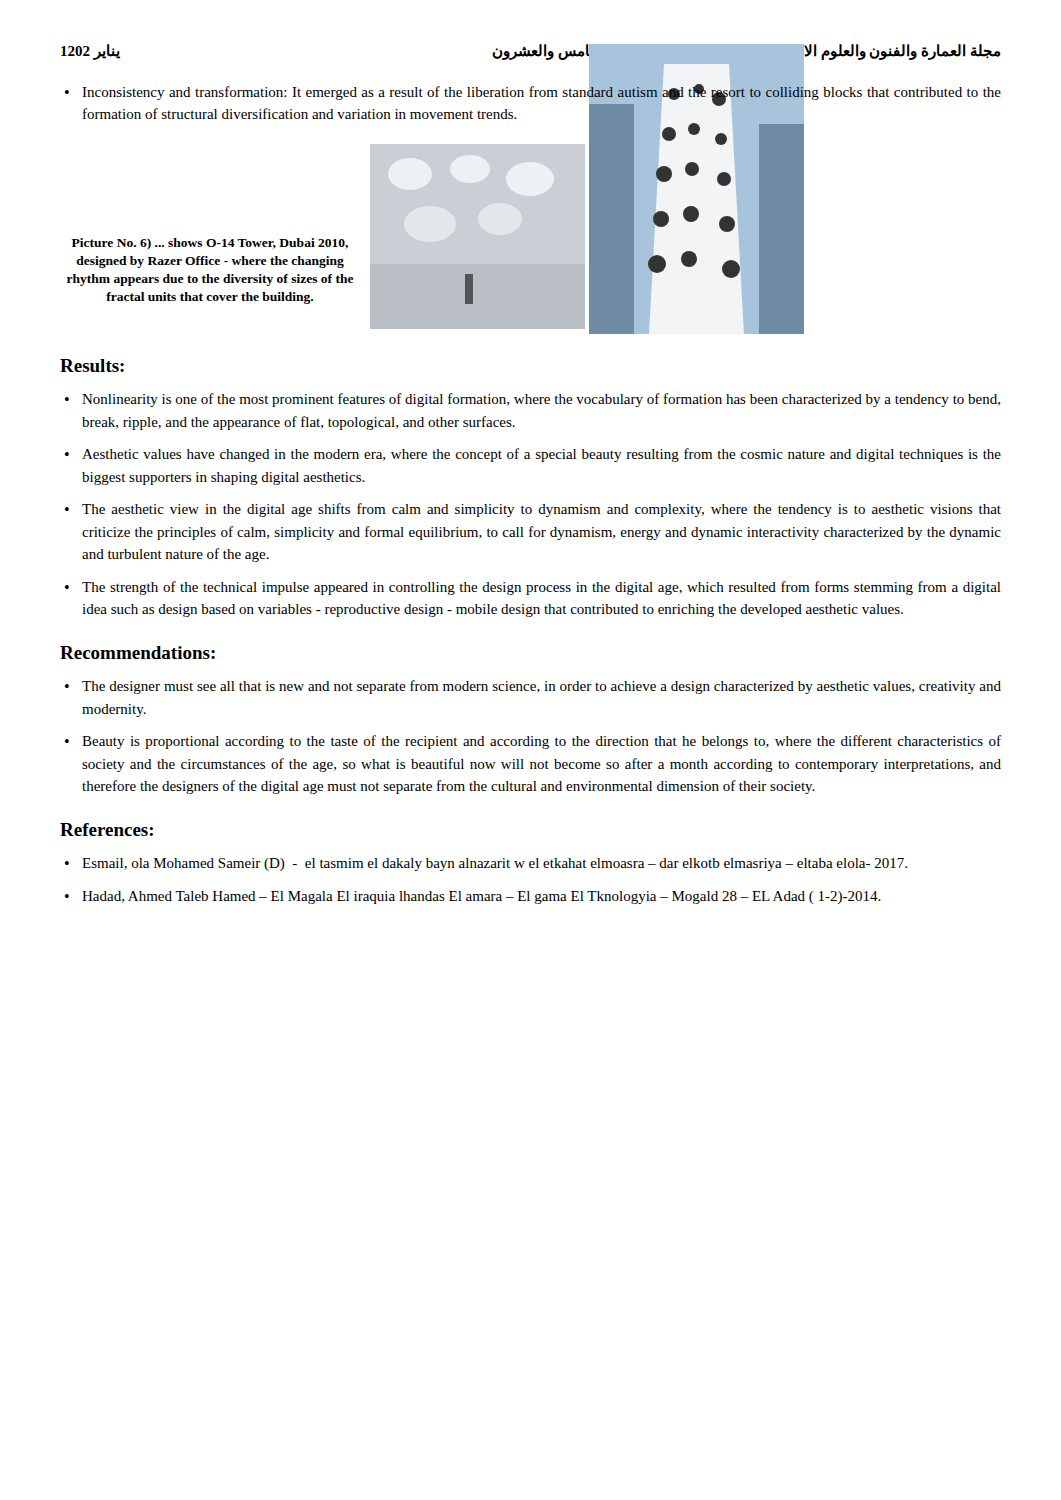يناير 2021
مجلة العمارة والفنون والعلوم الانسانية - المجلد السادس - العدد الخامس والعشرون
Inconsistency and transformation: It emerged as a result of the liberation from standard autism and the resort to colliding blocks that contributed to the formation of structural diversification and variation in movement trends.
Picture No. 6) ... shows O-14 Tower, Dubai 2010, designed by Razer Office - where the changing rhythm appears due to the diversity of sizes of the fractal units that cover the building.
Results:
Nonlinearity is one of the most prominent features of digital formation, where the vocabulary of formation has been characterized by a tendency to bend, break, ripple, and the appearance of flat, topological, and other surfaces.
Aesthetic values have changed in the modern era, where the concept of a special beauty resulting from the cosmic nature and digital techniques is the biggest supporters in shaping digital aesthetics.
The aesthetic view in the digital age shifts from calm and simplicity to dynamism and complexity, where the tendency is to aesthetic visions that criticize the principles of calm, simplicity and formal equilibrium, to call for dynamism, energy and dynamic interactivity characterized by the dynamic and turbulent nature of the age.
The strength of the technical impulse appeared in controlling the design process in the digital age, which resulted from forms stemming from a digital idea such as design based on variables - reproductive design - mobile design that contributed to enriching the developed aesthetic values.
Recommendations:
The designer must see all that is new and not separate from modern science, in order to achieve a design characterized by aesthetic values, creativity and modernity.
Beauty is proportional according to the taste of the recipient and according to the direction that he belongs to, where the different characteristics of society and the circumstances of the age, so what is beautiful now will not become so after a month according to contemporary interpretations, and therefore the designers of the digital age must not separate from the cultural and environmental dimension of their society.
References:
Esmail, ola Mohamed Sameir (D) - el tasmim el dakaly bayn alnazarit w el etkahat elmoasra – dar elkotb elmasriya – eltaba elola- 2017.
Hadad, Ahmed Taleb Hamed – El Magala El iraquia lhandas El amara – El gama El Tknologyia – Mogald 28 – EL Adad ( 1-2)-2014.